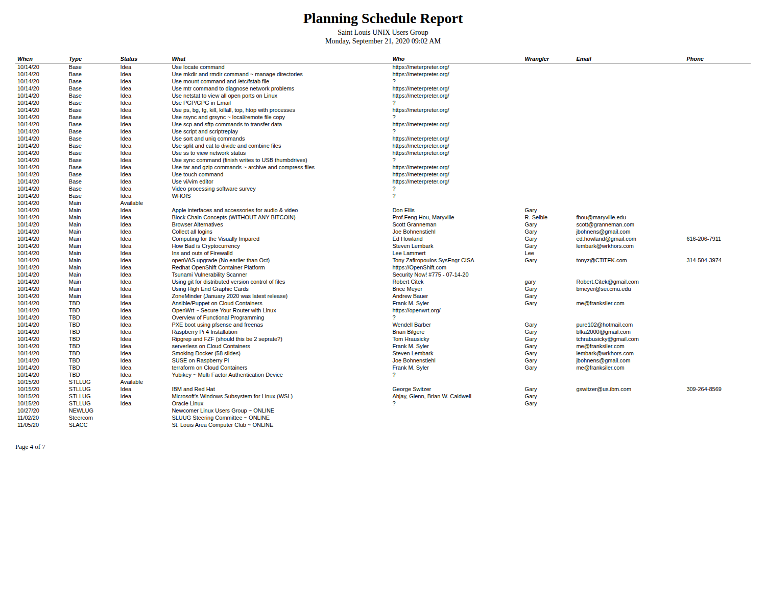Planning Schedule Report
Saint Louis UNIX Users Group
Monday, September 21, 2020 09:02 AM
| When | Type | Status | What | Who | Wrangler | Email | Phone |
| --- | --- | --- | --- | --- | --- | --- | --- |
| 10/14/20 | Base | Idea | Use locate command | https://meterpreter.org/ | | | |
| 10/14/20 | Base | Idea | Use mkdir and rmdir command ~ manage directories | https://meterpreter.org/ | | | |
| 10/14/20 | Base | Idea | Use mount command and /etc/fstab file | ? | | | |
| 10/14/20 | Base | Idea | Use mtr command to diagnose network problems | https://meterpreter.org/ | | | |
| 10/14/20 | Base | Idea | Use netstat to view all open ports on Linux | https://meterpreter.org/ | | | |
| 10/14/20 | Base | Idea | Use PGP/GPG in Email | ? | | | |
| 10/14/20 | Base | Idea | Use ps, bg, fg, kill, killall, top, htop with processes | https://meterpreter.org/ | | | |
| 10/14/20 | Base | Idea | Use rsync and grsync ~ local/remote file copy | ? | | | |
| 10/14/20 | Base | Idea | Use scp and sftp commands to transfer data | https://meterpreter.org/ | | | |
| 10/14/20 | Base | Idea | Use script and scriptreplay | ? | | | |
| 10/14/20 | Base | Idea | Use sort and uniq commands | https://meterpreter.org/ | | | |
| 10/14/20 | Base | Idea | Use split and cat to divide and combine files | https://meterpreter.org/ | | | |
| 10/14/20 | Base | Idea | Use ss to view network status | https://meterpreter.org/ | | | |
| 10/14/20 | Base | Idea | Use sync command (finish writes to USB thumbdrives) | ? | | | |
| 10/14/20 | Base | Idea | Use tar and gzip commands ~ archive and compress files | https://meterpreter.org/ | | | |
| 10/14/20 | Base | Idea | Use touch command | https://meterpreter.org/ | | | |
| 10/14/20 | Base | Idea | Use vi/vim editor | https://meterpreter.org/ | | | |
| 10/14/20 | Base | Idea | Video processing software survey | ? | | | |
| 10/14/20 | Base | Idea | WHOIS | ? | | | |
| 10/14/20 | Main | Available | | | | | |
| 10/14/20 | Main | Idea | Apple interfaces and accessories for audio & video | Don Ellis | Gary | | |
| 10/14/20 | Main | Idea | Block Chain Concepts (WITHOUT ANY BITCOIN) | Prof.Feng Hou, Maryville | R. Seible | fhou@maryville.edu | |
| 10/14/20 | Main | Idea | Browser Alternatives | Scott Granneman | Gary | scott@granneman.com | |
| 10/14/20 | Main | Idea | Collect all logins | Joe Bohnenstiehl | Gary | jbohnens@gmail.com | |
| 10/14/20 | Main | Idea | Computing for the Visually Impared | Ed Howland | Gary | ed.howland@gmail.com | 616-206-7911 |
| 10/14/20 | Main | Idea | How Bad is Cryptocurrency | Steven Lembark | Gary | lembark@wrkhors.com | |
| 10/14/20 | Main | Idea | Ins and outs of Firewalld | Lee Lammert | Lee | | |
| 10/14/20 | Main | Idea | openVAS upgrade (No earlier than Oct) | Tony Zafiropoulos SysEngr CISA | Gary | tonyz@CTiTEK.com | 314-504-3974 |
| 10/14/20 | Main | Idea | Redhat OpenShift Container Platform | https://OpenShift.com | | | |
| 10/14/20 | Main | Idea | Tsunami Vulnerability Scanner | Security Now! #775 - 07-14-20 | | | |
| 10/14/20 | Main | Idea | Using git for distributed version control of files | Robert Citek | gary | Robert.Citek@gmail.com | |
| 10/14/20 | Main | Idea | Using High End Graphic Cards | Brice Meyer | Gary | bmeyer@sei.cmu.edu | |
| 10/14/20 | Main | Idea | ZoneMinder (January 2020 was latest release) | Andrew Bauer | Gary | | |
| 10/14/20 | TBD | Idea | Ansible/Puppet on Cloud Containers | Frank M. Syler | Gary | me@franksiler.com | |
| 10/14/20 | TBD | Idea | OpenWrt ~ Secure Your Router with Linux | https://openwrt.org/ | | | |
| 10/14/20 | TBD | Idea | Overview of Functional Programming | ? | | | |
| 10/14/20 | TBD | Idea | PXE boot using pfsense and freenas | Wendell Barber | Gary | pure102@hotmail.com | |
| 10/14/20 | TBD | Idea | Raspberry Pi 4 Installation | Brian Bilgere | Gary | bfka2000@gmail.com | |
| 10/14/20 | TBD | Idea | Ripgrep and FZF (should this be 2 seprate?) | Tom Hrausicky | Gary | tchrabusicky@gmail.com | |
| 10/14/20 | TBD | Idea | serverless on Cloud Containers | Frank M. Syler | Gary | me@franksiler.com | |
| 10/14/20 | TBD | Idea | Smoking Docker (58 slides) | Steven Lembark | Gary | lembark@wrkhors.com | |
| 10/14/20 | TBD | Idea | SUSE on Raspberry Pi | Joe Bohnenstiehl | Gary | jbohnens@gmail.com | |
| 10/14/20 | TBD | Idea | terraform on Cloud Containers | Frank M. Syler | Gary | me@franksiler.com | |
| 10/14/20 | TBD | Idea | Yubikey ~ Multi Factor Authentication Device | ? | | | |
| 10/15/20 | STLLUG | Available | | | | | |
| 10/15/20 | STLLUG | Idea | IBM and Red Hat | George Switzer | Gary | gswitzer@us.ibm.com | 309-264-8569 |
| 10/15/20 | STLLUG | Idea | Microsoft's Windows Subsystem for Linux (WSL) | Ahjay, Glenn, Brian W. Caldwell | Gary | | |
| 10/15/20 | STLLUG | Idea | Oracle Linux | ? | Gary | | |
| 10/27/20 | NEWLUG | | Newcomer Linux Users Group ~ ONLINE | | | | |
| 11/02/20 | Steercom | | SLUUG Steering Committee ~ ONLINE | | | | |
| 11/05/20 | SLACC | | St. Louis Area Computer Club ~ ONLINE | | | | |
Page 4 of 7